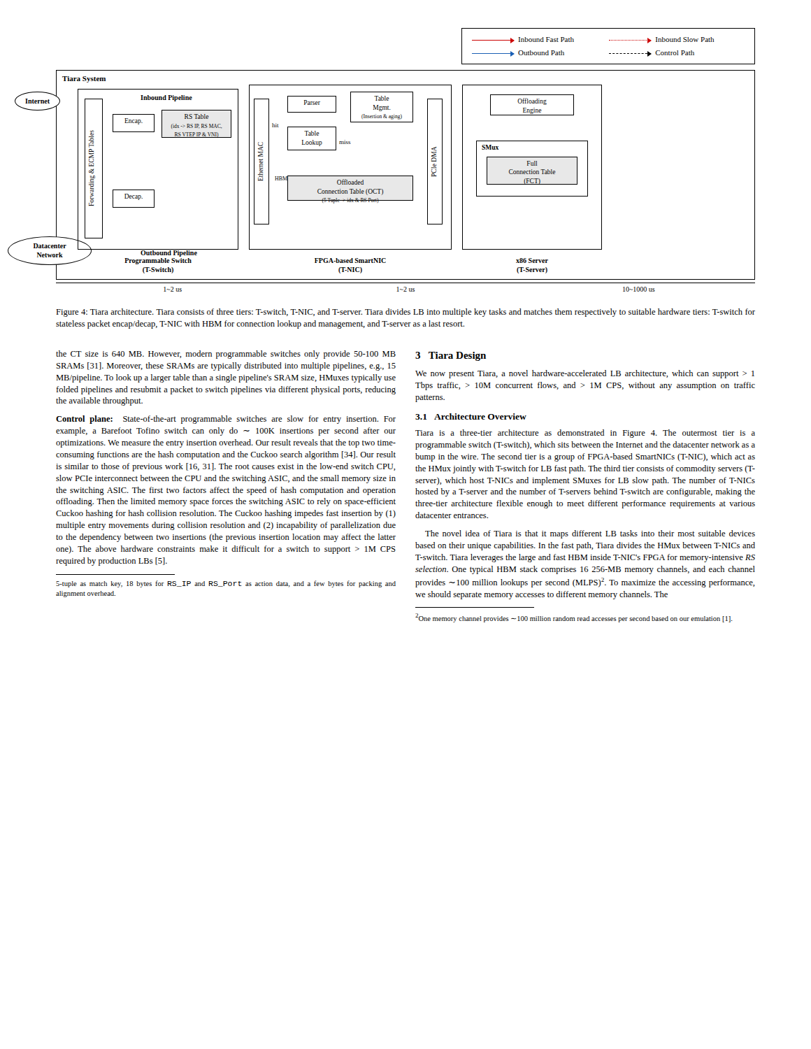| Inbound Fast Path | Inbound Slow Path |
| Outbound Path | Control Path |
Tiara System
Internet
Datacenter
Network
Forwarding & ECMP Tables
Inbound Pipeline
Encap.
RS Table
(idx -> RS IP, RS MAC,
RS VTEP IP & VNI)
Decap.
Outbound Pipeline
Programmable Switch
(T-Switch)
Ethernet MAC
Parser
Table
Mgmt.
(Insertion & aging)
Table
Lookup
hit
miss
Offloaded
Connection Table (OCT)
(5 Tuple -> idx & RS Port)
HBM
PCIe DMA
FPGA-based SmartNIC
(T-NIC)
Offloading
Engine
SMux
Full
Connection Table
(FCT)
x86 Server
(T-Server)
1~2 us
1~2 us
10~1000 us
Figure 4: Tiara architecture. Tiara consists of three tiers: T-switch, T-NIC, and T-server. Tiara divides LB into multiple key tasks and matches them respectively to suitable hardware tiers: T-switch for stateless packet encap/decap, T-NIC with HBM for connection lookup and management, and T-server as a last resort.
the CT size is 640 MB. However, modern programmable switches only provide 50-100 MB SRAMs [31]. Moreover, these SRAMs are typically distributed into multiple pipelines, e.g., 15 MB/pipeline. To look up a larger table than a single pipeline's SRAM size, HMuxes typically use folded pipelines and resubmit a packet to switch pipelines via different physical ports, reducing the available throughput.
Control plane: State-of-the-art programmable switches are slow for entry insertion. For example, a Barefoot Tofino switch can only do ∼ 100K insertions per second after our optimizations. We measure the entry insertion overhead. Our result reveals that the top two time-consuming functions are the hash computation and the Cuckoo search algorithm [34]. Our result is similar to those of previous work [16, 31]. The root causes exist in the low-end switch CPU, slow PCIe interconnect between the CPU and the switching ASIC, and the small memory size in the switching ASIC. The first two factors affect the speed of hash computation and operation offloading. Then the limited memory space forces the switching ASIC to rely on space-efficient Cuckoo hashing for hash collision resolution. The Cuckoo hashing impedes fast insertion by (1) multiple entry movements during collision resolution and (2) incapability of parallelization due to the dependency between two insertions (the previous insertion location may affect the latter one). The above hardware constraints make it difficult for a switch to support > 1M CPS required by production LBs [5].
5-tuple as match key, 18 bytes for RS_IP and RS_Port as action data, and a few bytes for packing and alignment overhead.
3 Tiara Design
We now present Tiara, a novel hardware-accelerated LB architecture, which can support > 1 Tbps traffic, > 10M concurrent flows, and > 1M CPS, without any assumption on traffic patterns.
3.1 Architecture Overview
Tiara is a three-tier architecture as demonstrated in Figure 4. The outermost tier is a programmable switch (T-switch), which sits between the Internet and the datacenter network as a bump in the wire. The second tier is a group of FPGA-based SmartNICs (T-NIC), which act as the HMux jointly with T-switch for LB fast path. The third tier consists of commodity servers (T-server), which host T-NICs and implement SMuxes for LB slow path. The number of T-NICs hosted by a T-server and the number of T-servers behind T-switch are configurable, making the three-tier architecture flexible enough to meet different performance requirements at various datacenter entrances.
The novel idea of Tiara is that it maps different LB tasks into their most suitable devices based on their unique capabilities. In the fast path, Tiara divides the HMux between T-NICs and T-switch. Tiara leverages the large and fast HBM inside T-NIC's FPGA for memory-intensive RS selection. One typical HBM stack comprises 16 256-MB memory channels, and each channel provides ∼100 million lookups per second (MLPS)2. To maximize the accessing performance, we should separate memory accesses to different memory channels. The
2One memory channel provides ∼100 million random read accesses per second based on our emulation [1].